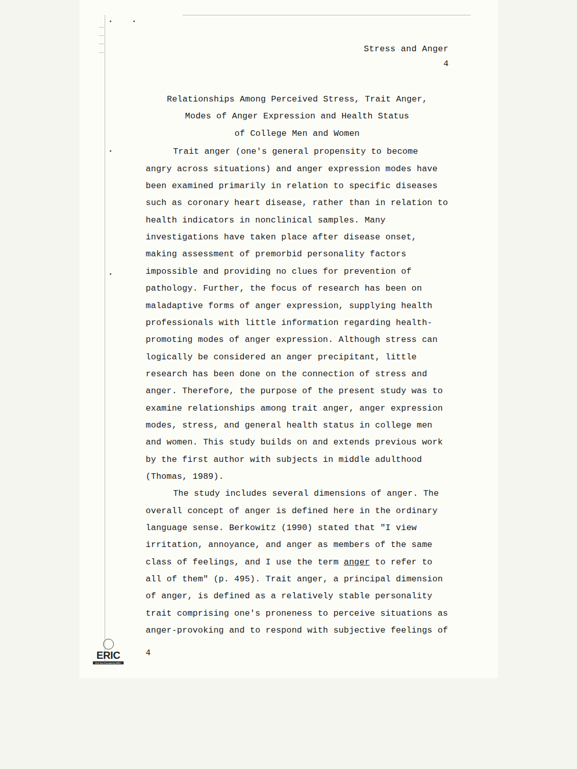Stress and Anger
4
Relationships Among Perceived Stress, Trait Anger,
Modes of Anger Expression and Health Status
of College Men and Women
Trait anger (one's general propensity to become angry across situations) and anger expression modes have been examined primarily in relation to specific diseases such as coronary heart disease, rather than in relation to health indicators in nonclinical samples. Many investigations have taken place after disease onset, making assessment of premorbid personality factors impossible and providing no clues for prevention of pathology. Further, the focus of research has been on maladaptive forms of anger expression, supplying health professionals with little information regarding health-promoting modes of anger expression. Although stress can logically be considered an anger precipitant, little research has been done on the connection of stress and anger. Therefore, the purpose of the present study was to examine relationships among trait anger, anger expression modes, stress, and general health status in college men and women. This study builds on and extends previous work by the first author with subjects in middle adulthood (Thomas, 1989).
The study includes several dimensions of anger. The overall concept of anger is defined here in the ordinary language sense. Berkowitz (1990) stated that "I view irritation, annoyance, and anger as members of the same class of feelings, and I use the term anger to refer to all of them" (p. 495). Trait anger, a principal dimension of anger, is defined as a relatively stable personality trait comprising one's proneness to perceive situations as anger-provoking and to respond with subjective feelings of
4
ERIC Full Text Provided by ERIC